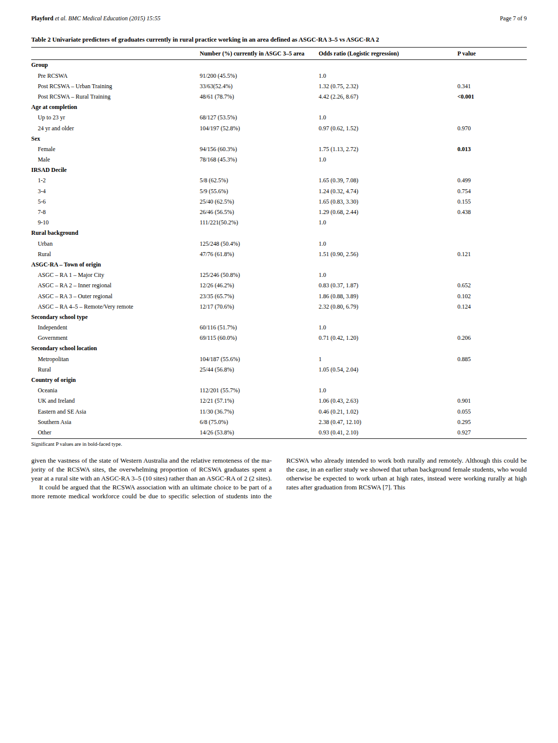Playford et al. BMC Medical Education (2015) 15:55
Page 7 of 9
Table 2 Univariate predictors of graduates currently in rural practice working in an area defined as ASGC-RA 3–5 vs ASGC-RA 2
| | Number (%) currently in ASGC 3–5 area | Odds ratio (Logistic regression) | P value |
| --- | --- | --- | --- |
| Group | | | |
| Pre RCSWA | 91/200 (45.5%) | 1.0 | |
| Post RCSWA – Urban Training | 33/63(52.4%) | 1.32 (0.75, 2.32) | 0.341 |
| Post RCSWA – Rural Training | 48/61 (78.7%) | 4.42 (2.26, 8.67) | <0.001 |
| Age at completion | | | |
| Up to 23 yr | 68/127 (53.5%) | 1.0 | |
| 24 yr and older | 104/197 (52.8%) | 0.97 (0.62, 1.52) | 0.970 |
| Sex | | | |
| Female | 94/156 (60.3%) | 1.75 (1.13, 2.72) | 0.013 |
| Male | 78/168 (45.3%) | 1.0 | |
| IRSAD Decile | | | |
| 1-2 | 5/8 (62.5%) | 1.65 (0.39, 7.08) | 0.499 |
| 3-4 | 5/9 (55.6%) | 1.24 (0.32, 4.74) | 0.754 |
| 5-6 | 25/40 (62.5%) | 1.65 (0.83, 3.30) | 0.155 |
| 7-8 | 26/46 (56.5%) | 1.29 (0.68, 2.44) | 0.438 |
| 9-10 | 111/221(50.2%) | 1.0 | |
| Rural background | | | |
| Urban | 125/248 (50.4%) | 1.0 | |
| Rural | 47/76 (61.8%) | 1.51 (0.90, 2.56) | 0.121 |
| ASGC-RA – Town of origin | | | |
| ASGC – RA 1 – Major City | 125/246 (50.8%) | 1.0 | |
| ASGC – RA 2 – Inner regional | 12/26 (46.2%) | 0.83 (0.37, 1.87) | 0.652 |
| ASGC – RA 3 – Outer regional | 23/35 (65.7%) | 1.86 (0.88, 3.89) | 0.102 |
| ASGC – RA 4–5 – Remote/Very remote | 12/17 (70.6%) | 2.32 (0.80, 6.79) | 0.124 |
| Secondary school type | | | |
| Independent | 60/116 (51.7%) | 1.0 | |
| Government | 69/115 (60.0%) | 0.71 (0.42, 1.20) | 0.206 |
| Secondary school location | | | |
| Metropolitan | 104/187 (55.6%) | 1 | 0.885 |
| Rural | 25/44 (56.8%) | 1.05 (0.54, 2.04) | |
| Country of origin | | | |
| Oceania | 112/201 (55.7%) | 1.0 | |
| UK and Ireland | 12/21 (57.1%) | 1.06 (0.43, 2.63) | 0.901 |
| Eastern and SE Asia | 11/30 (36.7%) | 0.46 (0.21, 1.02) | 0.055 |
| Southern Asia | 6/8 (75.0%) | 2.38 (0.47, 12.10) | 0.295 |
| Other | 14/26 (53.8%) | 0.93 (0.41, 2.10) | 0.927 |
Significant P values are in bold-faced type.
given the vastness of the state of Western Australia and the relative remoteness of the majority of the RCSWA sites, the overwhelming proportion of RCSWA graduates spent a year at a rural site with an ASGC-RA 3–5 (10 sites) rather than an ASGC-RA of 2 (2 sites).
It could be argued that the RCSWA association with an ultimate choice to be part of a more remote medical workforce could be due to specific selection of students into the RCSWA who already intended to work both rurally and remotely. Although this could be the case, in an earlier study we showed that urban background female students, who would otherwise be expected to work urban at high rates, instead were working rurally at high rates after graduation from RCSWA [7]. This